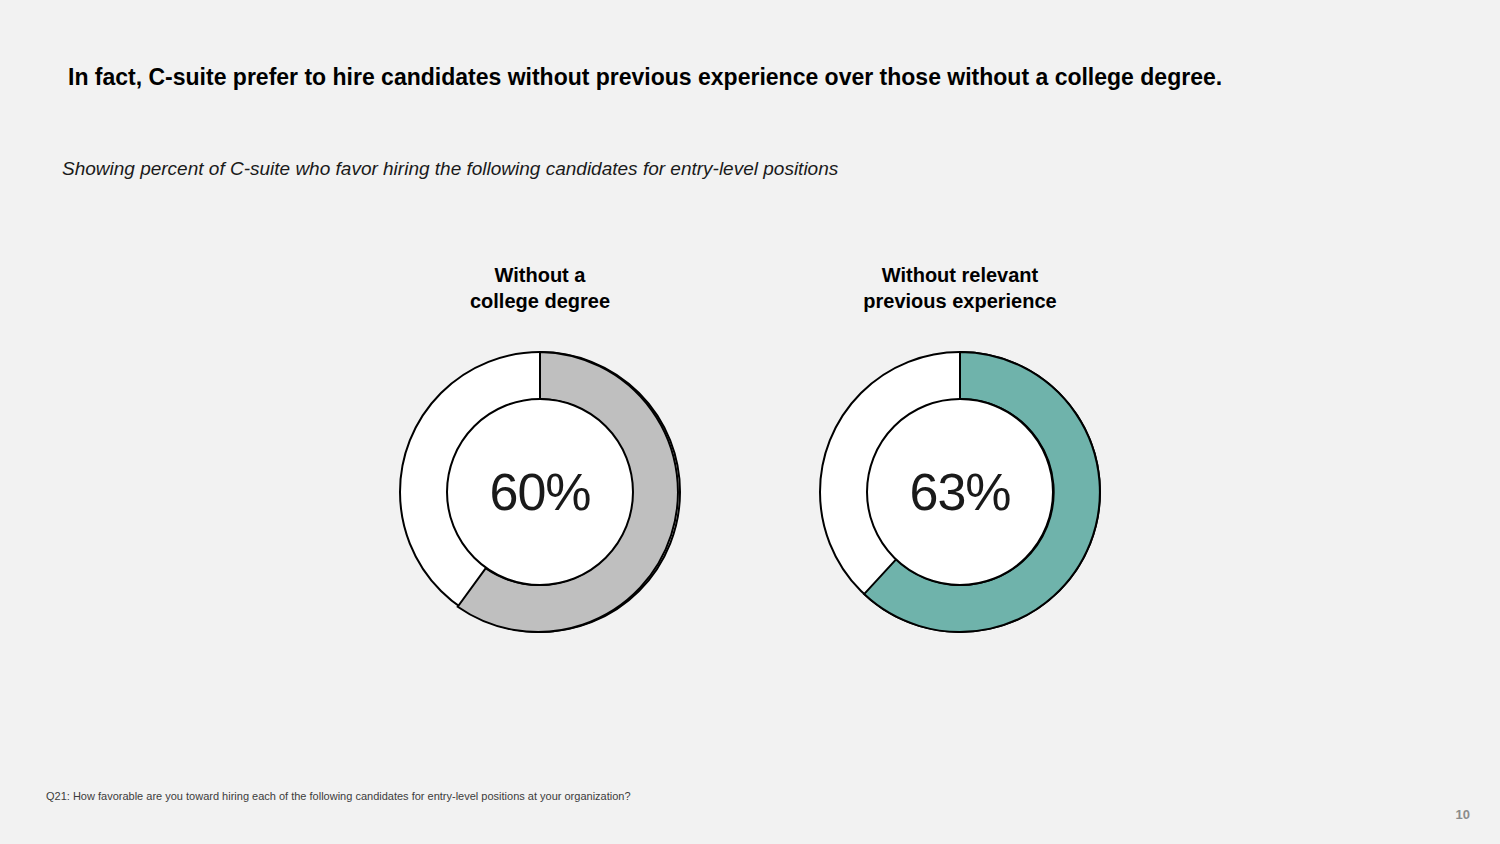In fact, C-suite prefer to hire candidates without previous experience over those without a college degree.
Showing percent of C-suite who favor hiring the following candidates for entry-level positions
Without a
college degree
60%
Without relevant
previous experience
63%
Q21: How favorable are you toward hiring each of the following candidates for entry-level positions at your organization?
10